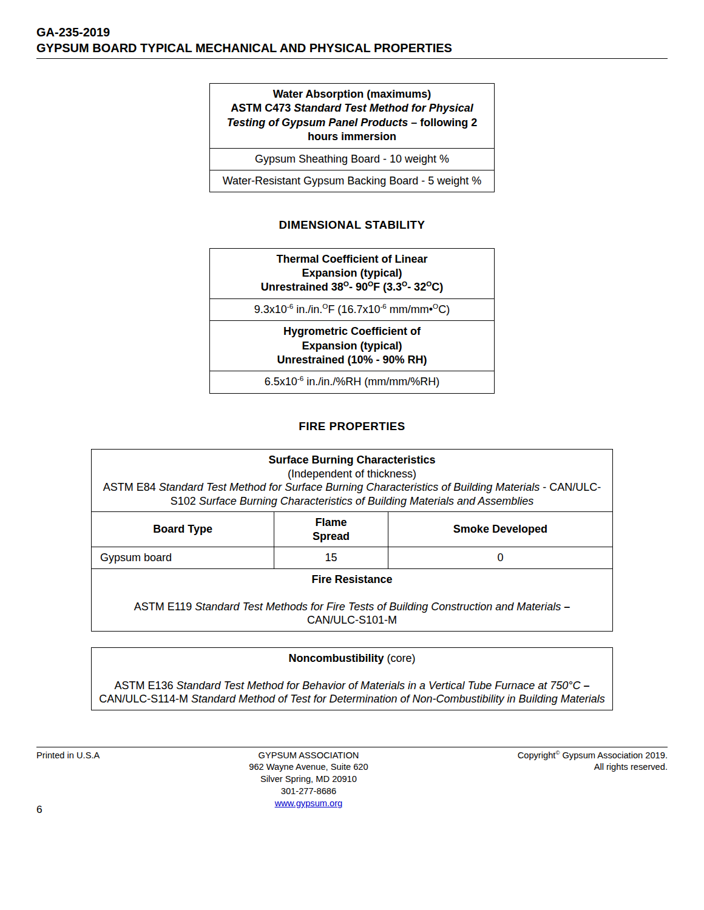GA-235-2019
GYPSUM BOARD TYPICAL MECHANICAL AND PHYSICAL PROPERTIES
| Water Absorption (maximums) ASTM C473 Standard Test Method for Physical Testing of Gypsum Panel Products – following 2 hours immersion |
| Gypsum Sheathing Board - 10 weight % |
| Water-Resistant Gypsum Backing Board - 5 weight % |
DIMENSIONAL STABILITY
| Thermal Coefficient of Linear Expansion (typical) Unrestrained 38 O - 90 O F (3.3 O - 32 O C) |
| 9.3x10 -6 in./in. O F (16.7x10 -6 mm/mm• O C) |
| Hygrometric Coefficient of Expansion (typical) Unrestrained (10% - 90% RH) |
| 6.5x10 -6 in./in./%RH (mm/mm/%RH) |
FIRE PROPERTIES
| Surface Burning Characteristics (Independent of thickness) ASTM E84 Standard Test Method for Surface Burning Characteristics of Building Materials - CAN/ULC-S102 Surface Burning Characteristics of Building Materials and Assemblies |
| Board Type | Flame Spread | Smoke Developed |
| Gypsum board | 15 | 0 |
| Fire Resistance ASTM E119 Standard Test Methods for Fire Tests of Building Construction and Materials – CAN/ULC-S101-M |
| Noncombustibility (core) ASTM E136 Standard Test Method for Behavior of Materials in a Vertical Tube Furnace at 750°C – CAN/ULC-S114-M Standard Method of Test for Determination of Non-Combustibility in Building Materials |
Printed in U.S.A
GYPSUM ASSOCIATION
962 Wayne Avenue, Suite 620
Silver Spring, MD 20910
301-277-8686
www.gypsum.org
Copyright© Gypsum Association 2019.
All rights reserved.
6